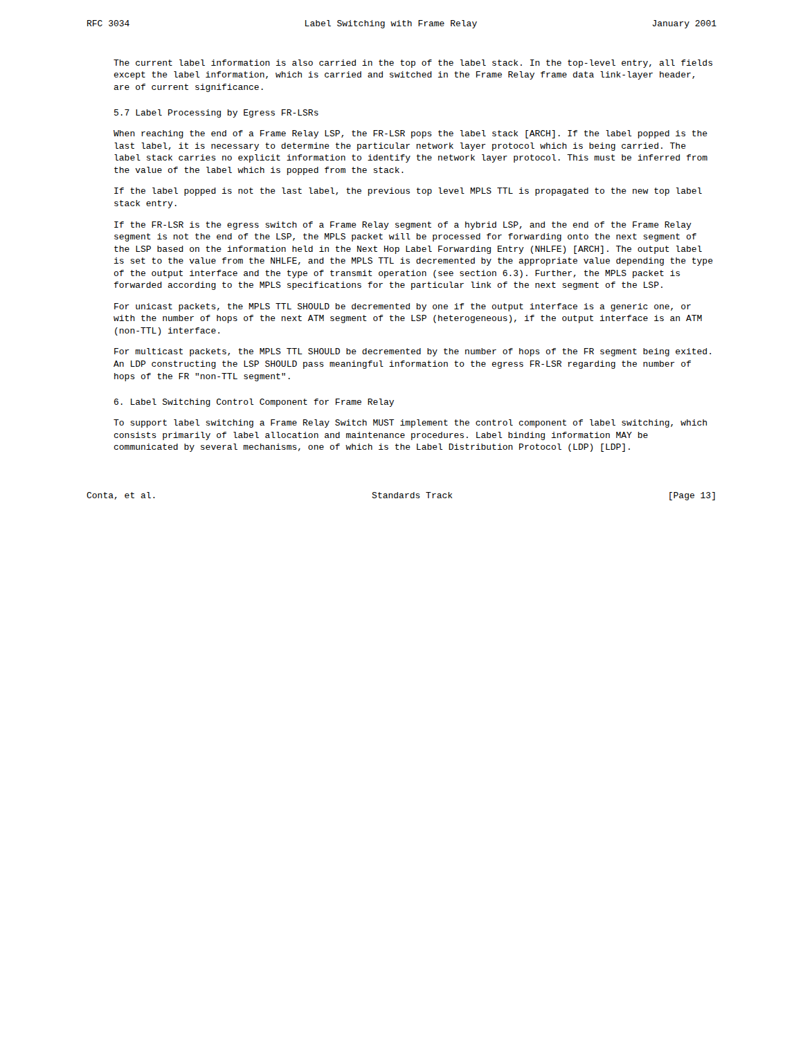RFC 3034 Label Switching with Frame Relay January 2001
The current label information is also carried in the top of the label stack. In the top-level entry, all fields except the label information, which is carried and switched in the Frame Relay frame data link-layer header, are of current significance.
5.7 Label Processing by Egress FR-LSRs
When reaching the end of a Frame Relay LSP, the FR-LSR pops the label stack [ARCH]. If the label popped is the last label, it is necessary to determine the particular network layer protocol which is being carried. The label stack carries no explicit information to identify the network layer protocol. This must be inferred from the value of the label which is popped from the stack.
If the label popped is not the last label, the previous top level MPLS TTL is propagated to the new top label stack entry.
If the FR-LSR is the egress switch of a Frame Relay segment of a hybrid LSP, and the end of the Frame Relay segment is not the end of the LSP, the MPLS packet will be processed for forwarding onto the next segment of the LSP based on the information held in the Next Hop Label Forwarding Entry (NHLFE) [ARCH]. The output label is set to the value from the NHLFE, and the MPLS TTL is decremented by the appropriate value depending the type of the output interface and the type of transmit operation (see section 6.3). Further, the MPLS packet is forwarded according to the MPLS specifications for the particular link of the next segment of the LSP.
For unicast packets, the MPLS TTL SHOULD be decremented by one if the output interface is a generic one, or with the number of hops of the next ATM segment of the LSP (heterogeneous), if the output interface is an ATM (non-TTL) interface.
For multicast packets, the MPLS TTL SHOULD be decremented by the number of hops of the FR segment being exited. An LDP constructing the LSP SHOULD pass meaningful information to the egress FR-LSR regarding the number of hops of the FR "non-TTL segment".
6. Label Switching Control Component for Frame Relay
To support label switching a Frame Relay Switch MUST implement the control component of label switching, which consists primarily of label allocation and maintenance procedures. Label binding information MAY be communicated by several mechanisms, one of which is the Label Distribution Protocol (LDP) [LDP].
Conta, et al. Standards Track [Page 13]